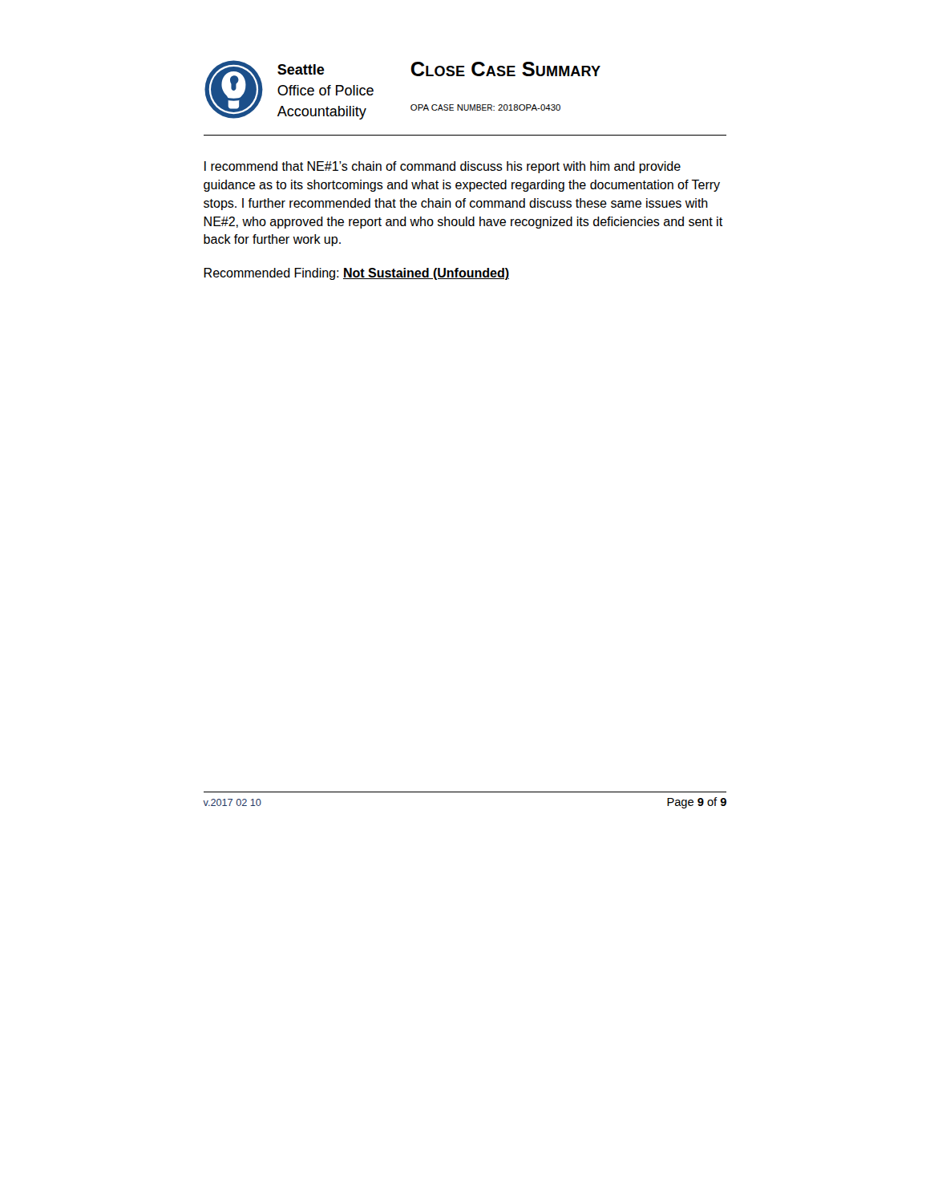Seattle
Office of Police
Accountability
Close Case Summary
OPA CASE NUMBER: 2018OPA-0430
I recommend that NE#1’s chain of command discuss his report with him and provide guidance as to its shortcomings and what is expected regarding the documentation of Terry stops. I further recommended that the chain of command discuss these same issues with NE#2, who approved the report and who should have recognized its deficiencies and sent it back for further work up.
Recommended Finding: Not Sustained (Unfounded)
v.2017 02 10 Page 9 of 9